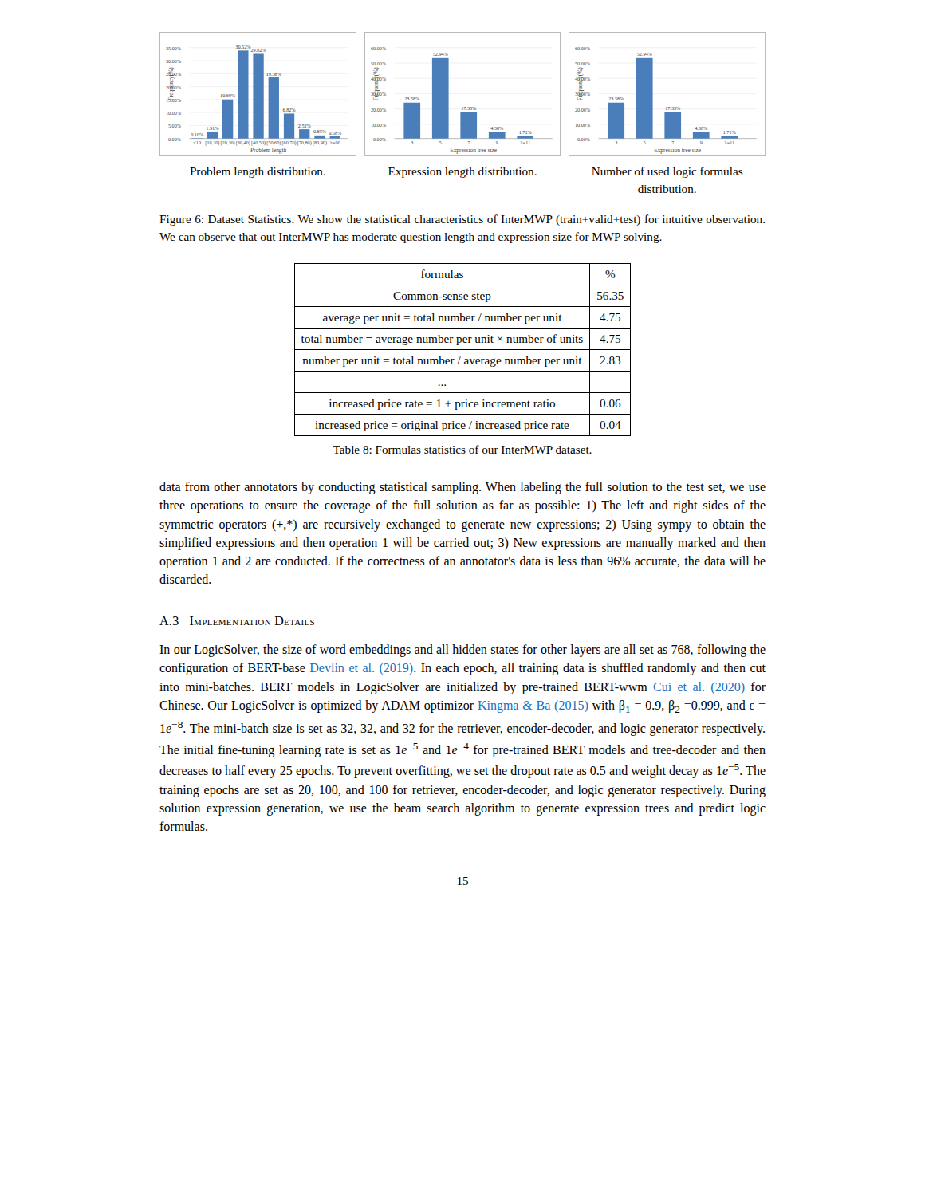35.00% 30.00% 25.00% 20.00% 15.00% 10.00% 5.00% 0.00% Frequency(%) 0.10% 1.91% 10.69% 30.52% 29.62% 19.38% 6.82% 2.52% 0.85% 0.58% <10 [10,20) [20,30) [30,40) [40,50) [50,60) [60,70) [70,80) [80,90) >=90 Problem length
60.00% 50.00% 40.00% 30.00% 20.00% 10.00% 0.00% Frequency(%) 23.58% 52.94% 17.35% 4.38% 1.71% 3 5 7 9 >=11 Expression tree size
60.00% 50.00% 40.00% 30.00% 20.00% 10.00% 0.00% Frequency(%) 23.58% 52.94% 17.35% 4.38% 1.71% 3 5 7 9 >=11 Expression tree size
Problem length distribution.
Expression length distribution.
Number of used logic formulas distribution.
Figure 6: Dataset Statistics. We show the statistical characteristics of InterMWP (train+valid+test) for intuitive observation. We can observe that out InterMWP has moderate question length and expression size for MWP solving.
| formulas | % |
| --- | --- |
| Common-sense step | 56.35 |
| average per unit = total number / number per unit | 4.75 |
| total number = average number per unit × number of units | 4.75 |
| number per unit = total number / average number per unit | 2.83 |
| ... | |
| increased price rate = 1 + price increment ratio | 0.06 |
| increased price = original price / increased price rate | 0.04 |
Table 8: Formulas statistics of our InterMWP dataset.
data from other annotators by conducting statistical sampling. When labeling the full solution to the test set, we use three operations to ensure the coverage of the full solution as far as possible: 1) The left and right sides of the symmetric operators (+,*) are recursively exchanged to generate new expressions; 2) Using sympy to obtain the simplified expressions and then operation 1 will be carried out; 3) New expressions are manually marked and then operation 1 and 2 are conducted. If the correctness of an annotator's data is less than 96% accurate, the data will be discarded.
A.3 Implementation Details
In our LogicSolver, the size of word embeddings and all hidden states for other layers are all set as 768, following the configuration of BERT-base Devlin et al. (2019). In each epoch, all training data is shuffled randomly and then cut into mini-batches. BERT models in LogicSolver are initialized by pre-trained BERT-wwm Cui et al. (2020) for Chinese. Our LogicSolver is optimized by ADAM optimizor Kingma & Ba (2015) with β1 = 0.9, β2 =0.999, and ε = 1e−8. The mini-batch size is set as 32, 32, and 32 for the retriever, encoder-decoder, and logic generator respectively. The initial fine-tuning learning rate is set as 1e−5 and 1e−4 for pre-trained BERT models and tree-decoder and then decreases to half every 25 epochs. To prevent overfitting, we set the dropout rate as 0.5 and weight decay as 1e−5. The training epochs are set as 20, 100, and 100 for retriever, encoder-decoder, and logic generator respectively. During solution expression generation, we use the beam search algorithm to generate expression trees and predict logic formulas.
15